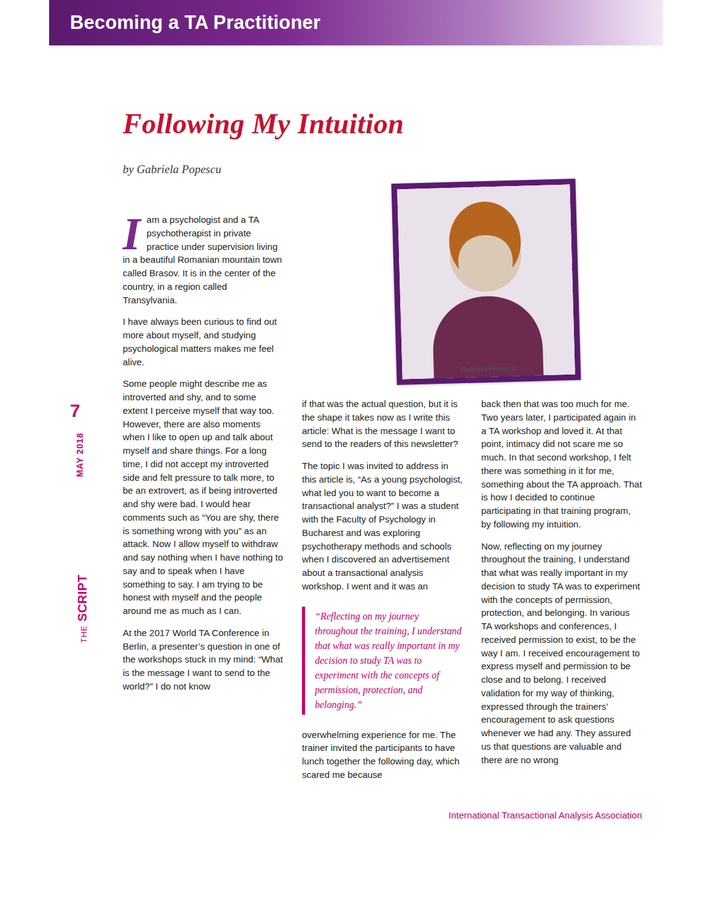Becoming a TA Practitioner
Following My Intuition
by Gabriela Popescu
7
MAY 2018
THE SCRIPT
I am a psychologist and a TA psychotherapist in private practice under supervision living in a beautiful Romanian mountain town called Brasov. It is in the center of the country, in a region called Transylvania.
I have always been curious to find out more about myself, and studying psychological matters makes me feel alive.
Some people might describe me as introverted and shy, and to some extent I perceive myself that way too. However, there are also moments when I like to open up and talk about myself and share things. For a long time, I did not accept my introverted side and felt pressure to talk more, to be an extrovert, as if being introverted and shy were bad. I would hear comments such as “You are shy, there is something wrong with you” as an attack. Now I allow myself to withdraw and say nothing when I have nothing to say and to speak when I have something to say. I am trying to be honest with myself and the people around me as much as I can.
At the 2017 World TA Conference in Berlin, a presenter’s question in one of the workshops stuck in my mind: “What is the message I want to send to the world?” I do not know
if that was the actual question, but it is the shape it takes now as I write this article: What is the message I want to send to the readers of this newsletter?
The topic I was invited to address in this article is, “As a young psychologist, what led you to want to become a transactional analyst?” I was a student with the Faculty of Psychology in Bucharest and was exploring psychotherapy methods and schools when I discovered an advertisement about a transactional analysis workshop. I went and it was an
“Reflecting on my journey throughout the training, I understand that what was really important in my decision to study TA was to experiment with the concepts of permission, protection, and belonging.”
overwhelming experience for me. The trainer invited the participants to have lunch together the following day, which scared me because
back then that was too much for me. Two years later, I participated again in a TA workshop and loved it. At that point, intimacy did not scare me so much. In that second workshop, I felt there was something in it for me, something about the TA approach. That is how I decided to continue participating in that training program, by following my intuition.
Now, reflecting on my journey throughout the training, I understand that what was really important in my decision to study TA was to experiment with the concepts of permission, protection, and belonging. In various TA workshops and conferences, I received permission to exist, to be the way I am. I received encouragement to express myself and permission to be close and to belong. I received validation for my way of thinking, expressed through the trainers’ encouragement to ask questions whenever we had any. They assured us that questions are valuable and there are no wrong
International Transactional Analysis Association